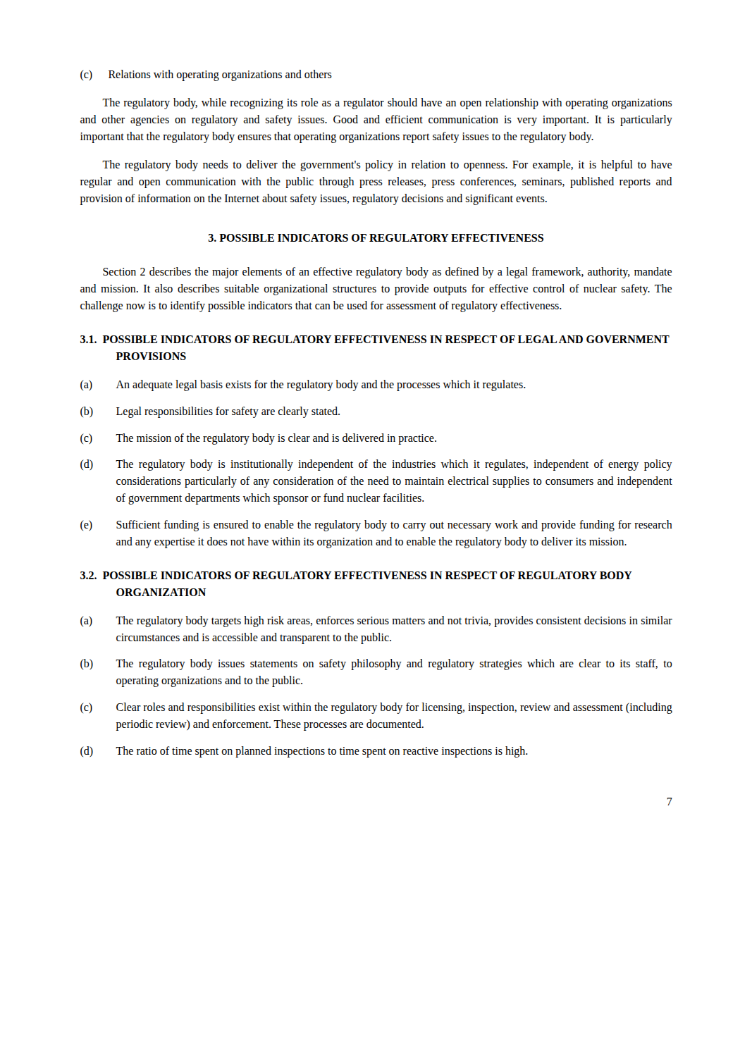(c) Relations with operating organizations and others
The regulatory body, while recognizing its role as a regulator should have an open relationship with operating organizations and other agencies on regulatory and safety issues. Good and efficient communication is very important. It is particularly important that the regulatory body ensures that operating organizations report safety issues to the regulatory body.
The regulatory body needs to deliver the government's policy in relation to openness. For example, it is helpful to have regular and open communication with the public through press releases, press conferences, seminars, published reports and provision of information on the Internet about safety issues, regulatory decisions and significant events.
3. POSSIBLE INDICATORS OF REGULATORY EFFECTIVENESS
Section 2 describes the major elements of an effective regulatory body as defined by a legal framework, authority, mandate and mission. It also describes suitable organizational structures to provide outputs for effective control of nuclear safety. The challenge now is to identify possible indicators that can be used for assessment of regulatory effectiveness.
3.1. POSSIBLE INDICATORS OF REGULATORY EFFECTIVENESS IN RESPECT OF LEGAL AND GOVERNMENT PROVISIONS
(a) An adequate legal basis exists for the regulatory body and the processes which it regulates.
(b) Legal responsibilities for safety are clearly stated.
(c) The mission of the regulatory body is clear and is delivered in practice.
(d) The regulatory body is institutionally independent of the industries which it regulates, independent of energy policy considerations particularly of any consideration of the need to maintain electrical supplies to consumers and independent of government departments which sponsor or fund nuclear facilities.
(e) Sufficient funding is ensured to enable the regulatory body to carry out necessary work and provide funding for research and any expertise it does not have within its organization and to enable the regulatory body to deliver its mission.
3.2. POSSIBLE INDICATORS OF REGULATORY EFFECTIVENESS IN RESPECT OF REGULATORY BODY ORGANIZATION
(a) The regulatory body targets high risk areas, enforces serious matters and not trivia, provides consistent decisions in similar circumstances and is accessible and transparent to the public.
(b) The regulatory body issues statements on safety philosophy and regulatory strategies which are clear to its staff, to operating organizations and to the public.
(c) Clear roles and responsibilities exist within the regulatory body for licensing, inspection, review and assessment (including periodic review) and enforcement. These processes are documented.
(d) The ratio of time spent on planned inspections to time spent on reactive inspections is high.
7